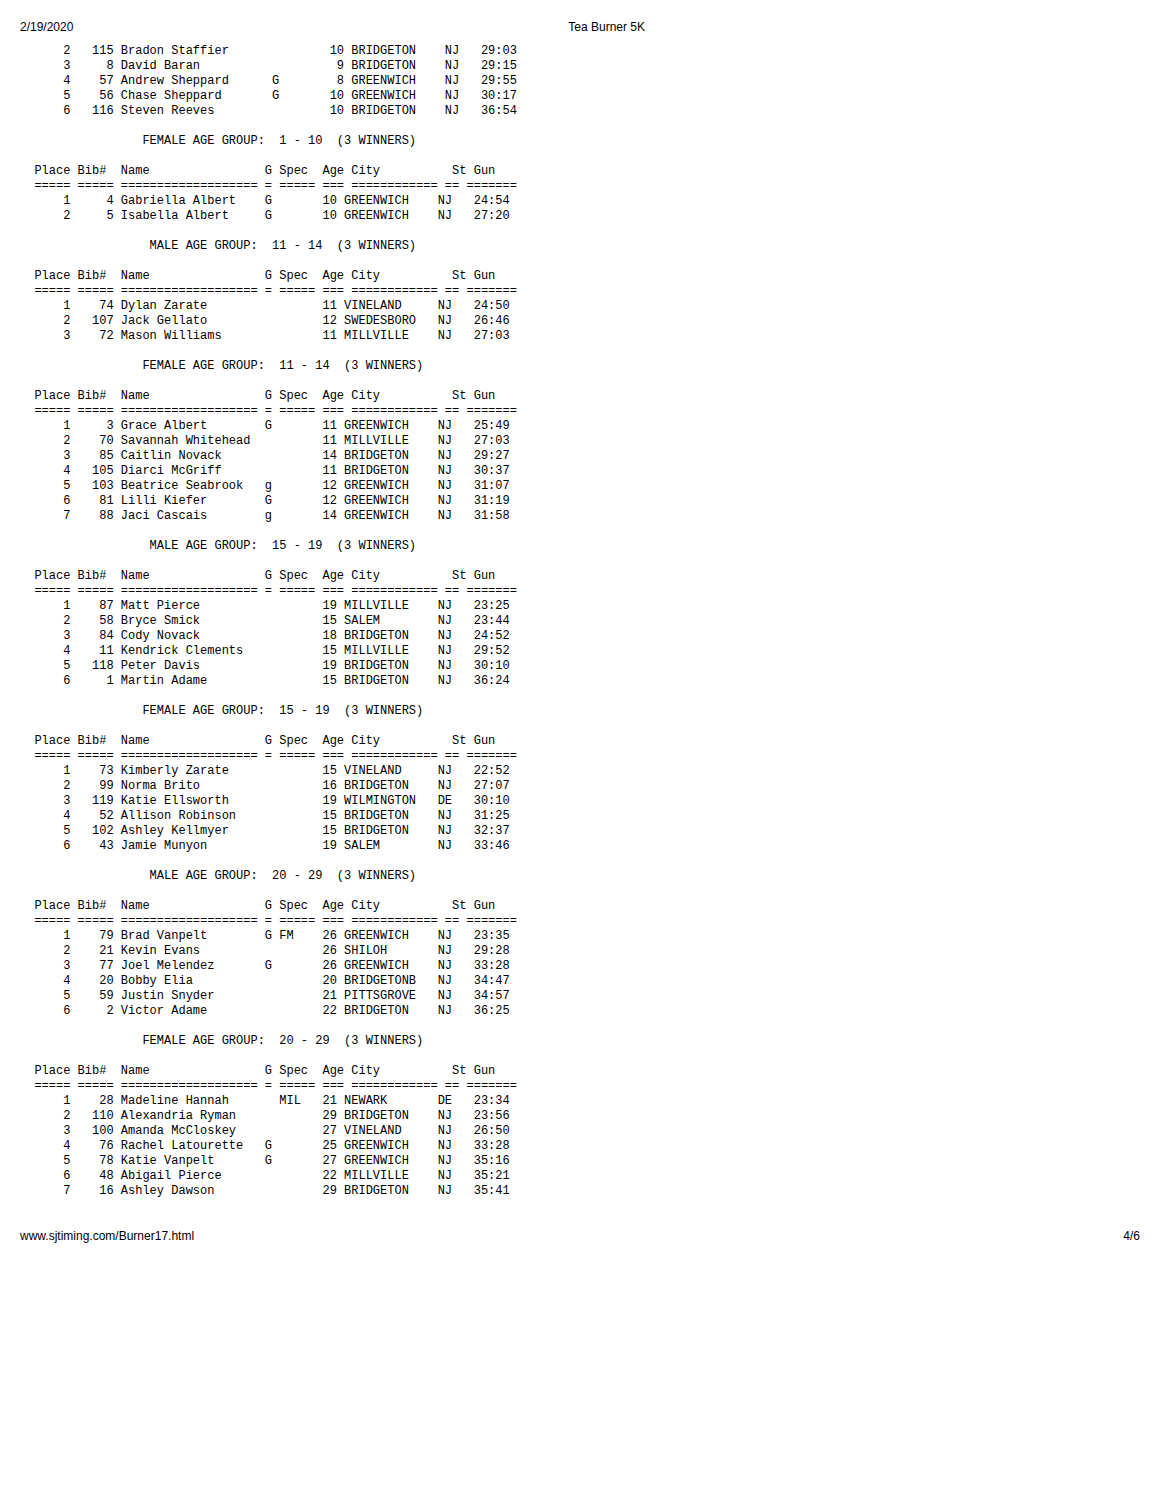2/19/2020 Tea Burner 5K
      2   115 Bradon Staffier              10 BRIDGETON    NJ   29:03
      3     8 David Baran                   9 BRIDGETON    NJ   29:15
      4    57 Andrew Sheppard      G        8 GREENWICH    NJ   29:55
      5    56 Chase Sheppard       G       10 GREENWICH    NJ   30:17
      6   116 Steven Reeves                10 BRIDGETON    NJ   36:54

                 FEMALE AGE GROUP:  1 - 10  (3 WINNERS)

  Place Bib#  Name                G Spec  Age City          St Gun
  ===== ===== =================== = ===== === ============ == =======
      1     4 Gabriella Albert    G       10 GREENWICH    NJ   24:54
      2     5 Isabella Albert     G       10 GREENWICH    NJ   27:20

                  MALE AGE GROUP:  11 - 14  (3 WINNERS)

  Place Bib#  Name                G Spec  Age City          St Gun
  ===== ===== =================== = ===== === ============ == =======
      1    74 Dylan Zarate                11 VINELAND     NJ   24:50
      2   107 Jack Gellato                12 SWEDESBORO   NJ   26:46
      3    72 Mason Williams              11 MILLVILLE    NJ   27:03

                 FEMALE AGE GROUP:  11 - 14  (3 WINNERS)

  Place Bib#  Name                G Spec  Age City          St Gun
  ===== ===== =================== = ===== === ============ == =======
      1     3 Grace Albert        G       11 GREENWICH    NJ   25:49
      2    70 Savannah Whitehead          11 MILLVILLE    NJ   27:03
      3    85 Caitlin Novack              14 BRIDGETON    NJ   29:27
      4   105 Diarci McGriff              11 BRIDGETON    NJ   30:37
      5   103 Beatrice Seabrook   g       12 GREENWICH    NJ   31:07
      6    81 Lilli Kiefer        G       12 GREENWICH    NJ   31:19
      7    88 Jaci Cascais        g       14 GREENWICH    NJ   31:58

                  MALE AGE GROUP:  15 - 19  (3 WINNERS)

  Place Bib#  Name                G Spec  Age City          St Gun
  ===== ===== =================== = ===== === ============ == =======
      1    87 Matt Pierce                 19 MILLVILLE    NJ   23:25
      2    58 Bryce Smick                 15 SALEM        NJ   23:44
      3    84 Cody Novack                 18 BRIDGETON    NJ   24:52
      4    11 Kendrick Clements           15 MILLVILLE    NJ   29:52
      5   118 Peter Davis                 19 BRIDGETON    NJ   30:10
      6     1 Martin Adame                15 BRIDGETON    NJ   36:24

                 FEMALE AGE GROUP:  15 - 19  (3 WINNERS)

  Place Bib#  Name                G Spec  Age City          St Gun
  ===== ===== =================== = ===== === ============ == =======
      1    73 Kimberly Zarate             15 VINELAND     NJ   22:52
      2    99 Norma Brito                 16 BRIDGETON    NJ   27:07
      3   119 Katie Ellsworth             19 WILMINGTON   DE   30:10
      4    52 Allison Robinson            15 BRIDGETON    NJ   31:25
      5   102 Ashley Kellmyer             15 BRIDGETON    NJ   32:37
      6    43 Jamie Munyon                19 SALEM        NJ   33:46

                  MALE AGE GROUP:  20 - 29  (3 WINNERS)

  Place Bib#  Name                G Spec  Age City          St Gun
  ===== ===== =================== = ===== === ============ == =======
      1    79 Brad Vanpelt        G FM    26 GREENWICH    NJ   23:35
      2    21 Kevin Evans                 26 SHILOH       NJ   29:28
      3    77 Joel Melendez       G       26 GREENWICH    NJ   33:28
      4    20 Bobby Elia                  20 BRIDGETONB   NJ   34:47
      5    59 Justin Snyder               21 PITTSGROVE   NJ   34:57
      6     2 Victor Adame                22 BRIDGETON    NJ   36:25

                 FEMALE AGE GROUP:  20 - 29  (3 WINNERS)

  Place Bib#  Name                G Spec  Age City          St Gun
  ===== ===== =================== = ===== === ============ == =======
      1    28 Madeline Hannah       MIL   21 NEWARK       DE   23:34
      2   110 Alexandria Ryman            29 BRIDGETON    NJ   23:56
      3   100 Amanda McCloskey            27 VINELAND     NJ   26:50
      4    76 Rachel Latourette   G       25 GREENWICH    NJ   33:28
      5    78 Katie Vanpelt       G       27 GREENWICH    NJ   35:16
      6    48 Abigail Pierce              22 MILLVILLE    NJ   35:21
      7    16 Ashley Dawson               29 BRIDGETON    NJ   35:41
www.sjtiming.com/Burner17.html 4/6